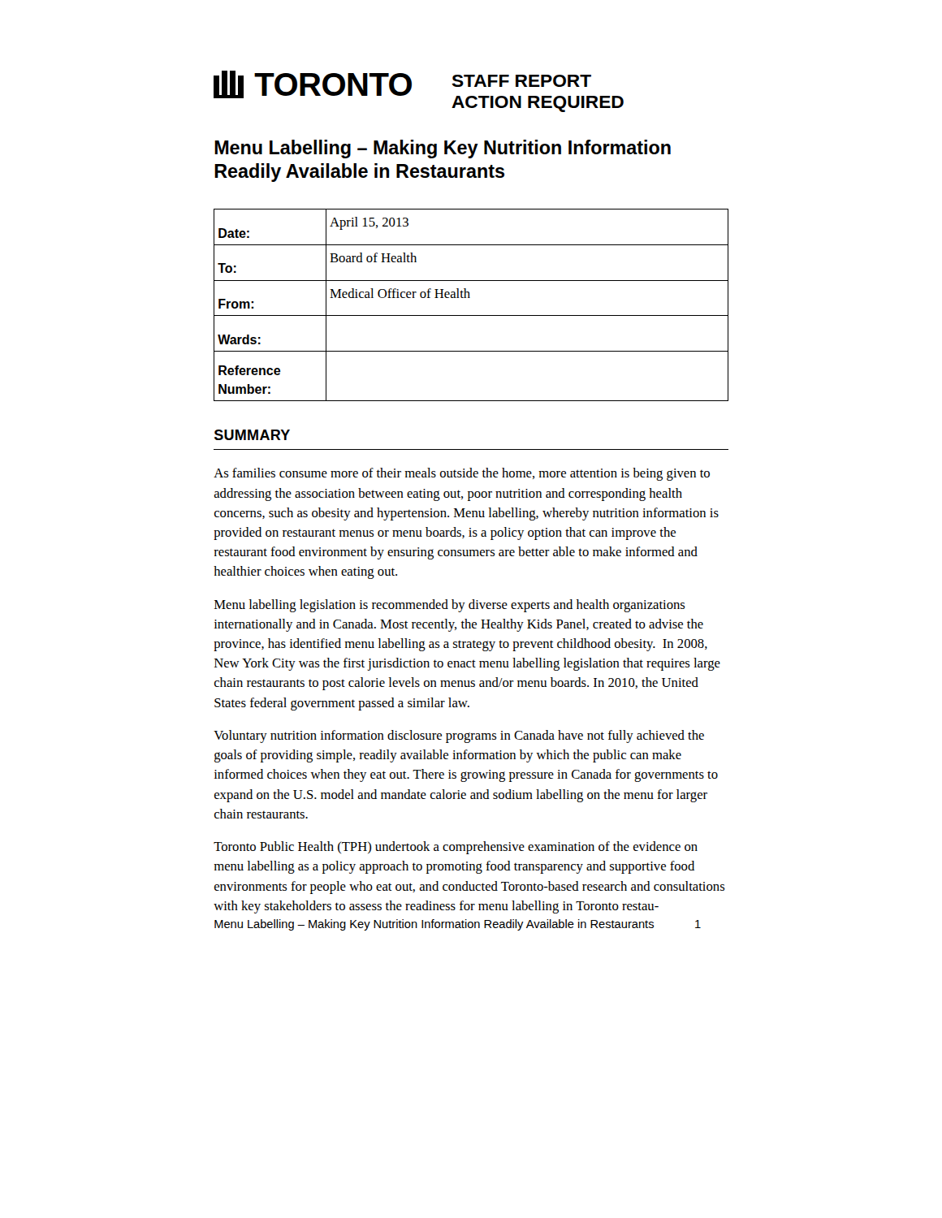TORONTO
STAFF REPORT
ACTION REQUIRED
Menu Labelling – Making Key Nutrition Information Readily Available in Restaurants
| Date: | April 15, 2013 |
| To: | Board of Health |
| From: | Medical Officer of Health |
| Wards: | |
| Reference Number: | |
SUMMARY
As families consume more of their meals outside the home, more attention is being given to addressing the association between eating out, poor nutrition and corresponding health concerns, such as obesity and hypertension. Menu labelling, whereby nutrition information is provided on restaurant menus or menu boards, is a policy option that can improve the restaurant food environment by ensuring consumers are better able to make informed and healthier choices when eating out.
Menu labelling legislation is recommended by diverse experts and health organizations internationally and in Canada. Most recently, the Healthy Kids Panel, created to advise the province, has identified menu labelling as a strategy to prevent childhood obesity. In 2008, New York City was the first jurisdiction to enact menu labelling legislation that requires large chain restaurants to post calorie levels on menus and/or menu boards. In 2010, the United States federal government passed a similar law.
Voluntary nutrition information disclosure programs in Canada have not fully achieved the goals of providing simple, readily available information by which the public can make informed choices when they eat out. There is growing pressure in Canada for governments to expand on the U.S. model and mandate calorie and sodium labelling on the menu for larger chain restaurants.
Toronto Public Health (TPH) undertook a comprehensive examination of the evidence on menu labelling as a policy approach to promoting food transparency and supportive food environments for people who eat out, and conducted Toronto-based research and consul­tations with key stakeholders to assess the readiness for menu labelling in Toronto restau-
Menu Labelling – Making Key Nutrition Information Readily Available in Restaurants 1